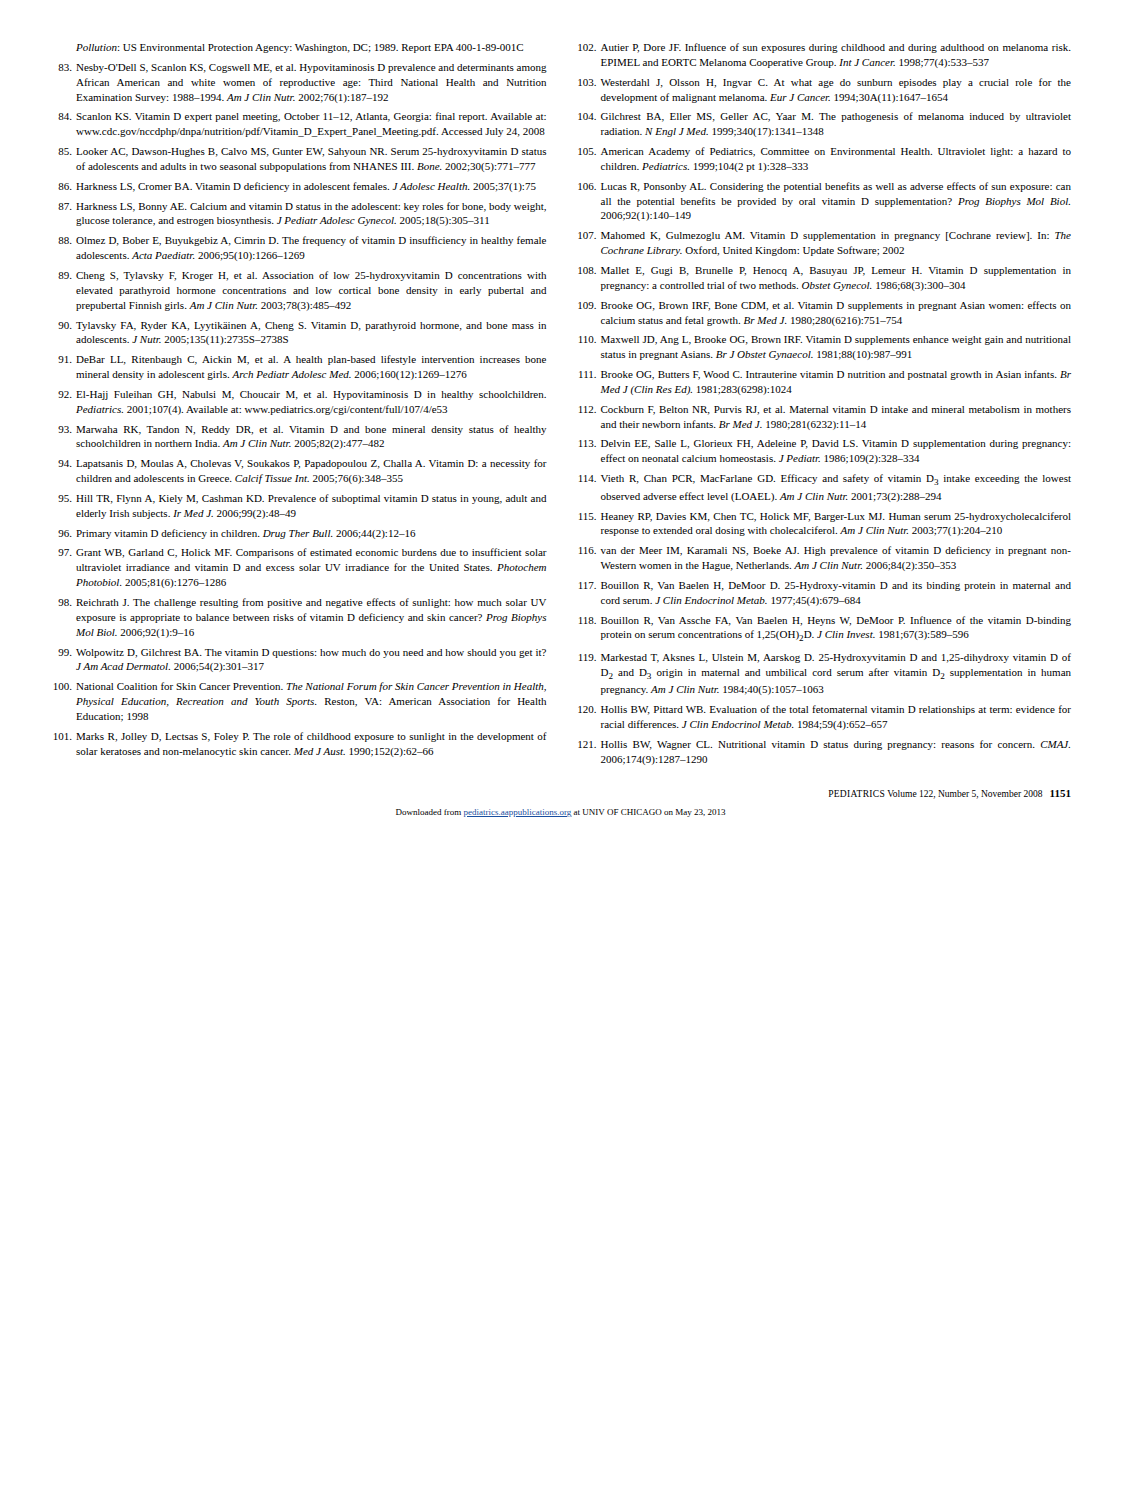Pollution: US Environmental Protection Agency: Washington, DC; 1989. Report EPA 400-1-89-001C
83. Nesby-O'Dell S, Scanlon KS, Cogswell ME, et al. Hypovitaminosis D prevalence and determinants among African American and white women of reproductive age: Third National Health and Nutrition Examination Survey: 1988–1994. Am J Clin Nutr. 2002;76(1):187–192
84. Scanlon KS. Vitamin D expert panel meeting, October 11–12, Atlanta, Georgia: final report. Available at: www.cdc.gov/nccdphp/dnpa/nutrition/pdf/Vitamin_D_Expert_Panel_Meeting.pdf. Accessed July 24, 2008
85. Looker AC, Dawson-Hughes B, Calvo MS, Gunter EW, Sahyoun NR. Serum 25-hydroxyvitamin D status of adolescents and adults in two seasonal subpopulations from NHANES III. Bone. 2002;30(5):771–777
86. Harkness LS, Cromer BA. Vitamin D deficiency in adolescent females. J Adolesc Health. 2005;37(1):75
87. Harkness LS, Bonny AE. Calcium and vitamin D status in the adolescent: key roles for bone, body weight, glucose tolerance, and estrogen biosynthesis. J Pediatr Adolesc Gynecol. 2005;18(5):305–311
88. Olmez D, Bober E, Buyukgebiz A, Cimrin D. The frequency of vitamin D insufficiency in healthy female adolescents. Acta Paediatr. 2006;95(10):1266–1269
89. Cheng S, Tylavsky F, Kroger H, et al. Association of low 25-hydroxyvitamin D concentrations with elevated parathyroid hormone concentrations and low cortical bone density in early pubertal and prepubertal Finnish girls. Am J Clin Nutr. 2003;78(3):485–492
90. Tylavsky FA, Ryder KA, Lyytikäinen A, Cheng S. Vitamin D, parathyroid hormone, and bone mass in adolescents. J Nutr. 2005;135(11):2735S–2738S
91. DeBar LL, Ritenbaugh C, Aickin M, et al. A health plan-based lifestyle intervention increases bone mineral density in adolescent girls. Arch Pediatr Adolesc Med. 2006;160(12):1269–1276
92. El-Hajj Fuleihan GH, Nabulsi M, Choucair M, et al. Hypovitaminosis D in healthy schoolchildren. Pediatrics. 2001;107(4). Available at: www.pediatrics.org/cgi/content/full/107/4/e53
93. Marwaha RK, Tandon N, Reddy DR, et al. Vitamin D and bone mineral density status of healthy schoolchildren in northern India. Am J Clin Nutr. 2005;82(2):477–482
94. Lapatsanis D, Moulas A, Cholevas V, Soukakos P, Papadopoulou Z, Challa A. Vitamin D: a necessity for children and adolescents in Greece. Calcif Tissue Int. 2005;76(6):348–355
95. Hill TR, Flynn A, Kiely M, Cashman KD. Prevalence of suboptimal vitamin D status in young, adult and elderly Irish subjects. Ir Med J. 2006;99(2):48–49
96. Primary vitamin D deficiency in children. Drug Ther Bull. 2006;44(2):12–16
97. Grant WB, Garland C, Holick MF. Comparisons of estimated economic burdens due to insufficient solar ultraviolet irradiance and vitamin D and excess solar UV irradiance for the United States. Photochem Photobiol. 2005;81(6):1276–1286
98. Reichrath J. The challenge resulting from positive and negative effects of sunlight: how much solar UV exposure is appropriate to balance between risks of vitamin D deficiency and skin cancer? Prog Biophys Mol Biol. 2006;92(1):9–16
99. Wolpowitz D, Gilchrest BA. The vitamin D questions: how much do you need and how should you get it? J Am Acad Dermatol. 2006;54(2):301–317
100. National Coalition for Skin Cancer Prevention. The National Forum for Skin Cancer Prevention in Health, Physical Education, Recreation and Youth Sports. Reston, VA: American Association for Health Education; 1998
101. Marks R, Jolley D, Lectsas S, Foley P. The role of childhood exposure to sunlight in the development of solar keratoses and non-melanocytic skin cancer. Med J Aust. 1990;152(2):62–66
102. Autier P, Dore JF. Influence of sun exposures during childhood and during adulthood on melanoma risk. EPIMEL and EORTC Melanoma Cooperative Group. Int J Cancer. 1998;77(4):533–537
103. Westerdahl J, Olsson H, Ingvar C. At what age do sunburn episodes play a crucial role for the development of malignant melanoma. Eur J Cancer. 1994;30A(11):1647–1654
104. Gilchrest BA, Eller MS, Geller AC, Yaar M. The pathogenesis of melanoma induced by ultraviolet radiation. N Engl J Med. 1999;340(17):1341–1348
105. American Academy of Pediatrics, Committee on Environmental Health. Ultraviolet light: a hazard to children. Pediatrics. 1999;104(2 pt 1):328–333
106. Lucas R, Ponsonby AL. Considering the potential benefits as well as adverse effects of sun exposure: can all the potential benefits be provided by oral vitamin D supplementation? Prog Biophys Mol Biol. 2006;92(1):140–149
107. Mahomed K, Gulmezoglu AM. Vitamin D supplementation in pregnancy [Cochrane review]. In: The Cochrane Library. Oxford, United Kingdom: Update Software; 2002
108. Mallet E, Gugi B, Brunelle P, Henocq A, Basuyau JP, Lemeur H. Vitamin D supplementation in pregnancy: a controlled trial of two methods. Obstet Gynecol. 1986;68(3):300–304
109. Brooke OG, Brown IRF, Bone CDM, et al. Vitamin D supplements in pregnant Asian women: effects on calcium status and fetal growth. Br Med J. 1980;280(6216):751–754
110. Maxwell JD, Ang L, Brooke OG, Brown IRF. Vitamin D supplements enhance weight gain and nutritional status in pregnant Asians. Br J Obstet Gynaecol. 1981;88(10):987–991
111. Brooke OG, Butters F, Wood C. Intrauterine vitamin D nutrition and postnatal growth in Asian infants. Br Med J (Clin Res Ed). 1981;283(6298):1024
112. Cockburn F, Belton NR, Purvis RJ, et al. Maternal vitamin D intake and mineral metabolism in mothers and their newborn infants. Br Med J. 1980;281(6232):11–14
113. Delvin EE, Salle L, Glorieux FH, Adeleine P, David LS. Vitamin D supplementation during pregnancy: effect on neonatal calcium homeostasis. J Pediatr. 1986;109(2):328–334
114. Vieth R, Chan PCR, MacFarlane GD. Efficacy and safety of vitamin D3 intake exceeding the lowest observed adverse effect level (LOAEL). Am J Clin Nutr. 2001;73(2):288–294
115. Heaney RP, Davies KM, Chen TC, Holick MF, Barger-Lux MJ. Human serum 25-hydroxycholecalciferol response to extended oral dosing with cholecalciferol. Am J Clin Nutr. 2003;77(1):204–210
116. van der Meer IM, Karamali NS, Boeke AJ. High prevalence of vitamin D deficiency in pregnant non-Western women in the Hague, Netherlands. Am J Clin Nutr. 2006;84(2):350–353
117. Bouillon R, Van Baelen H, DeMoor D. 25-Hydroxy-vitamin D and its binding protein in maternal and cord serum. J Clin Endocrinol Metab. 1977;45(4):679–684
118. Bouillon R, Van Assche FA, Van Baelen H, Heyns W, DeMoor P. Influence of the vitamin D-binding protein on serum concentrations of 1,25(OH)2D. J Clin Invest. 1981;67(3):589–596
119. Markestad T, Aksnes L, Ulstein M, Aarskog D. 25-Hydroxyvitamin D and 1,25-dihydroxy vitamin D of D2 and D3 origin in maternal and umbilical cord serum after vitamin D2 supplementation in human pregnancy. Am J Clin Nutr. 1984;40(5):1057–1063
120. Hollis BW, Pittard WB. Evaluation of the total fetomaternal vitamin D relationships at term: evidence for racial differences. J Clin Endocrinol Metab. 1984;59(4):652–657
121. Hollis BW, Wagner CL. Nutritional vitamin D status during pregnancy: reasons for concern. CMAJ. 2006;174(9):1287–1290
PEDIATRICS Volume 122, Number 5, November 2008 1151
Downloaded from pediatrics.aappublications.org at UNIV OF CHICAGO on May 23, 2013